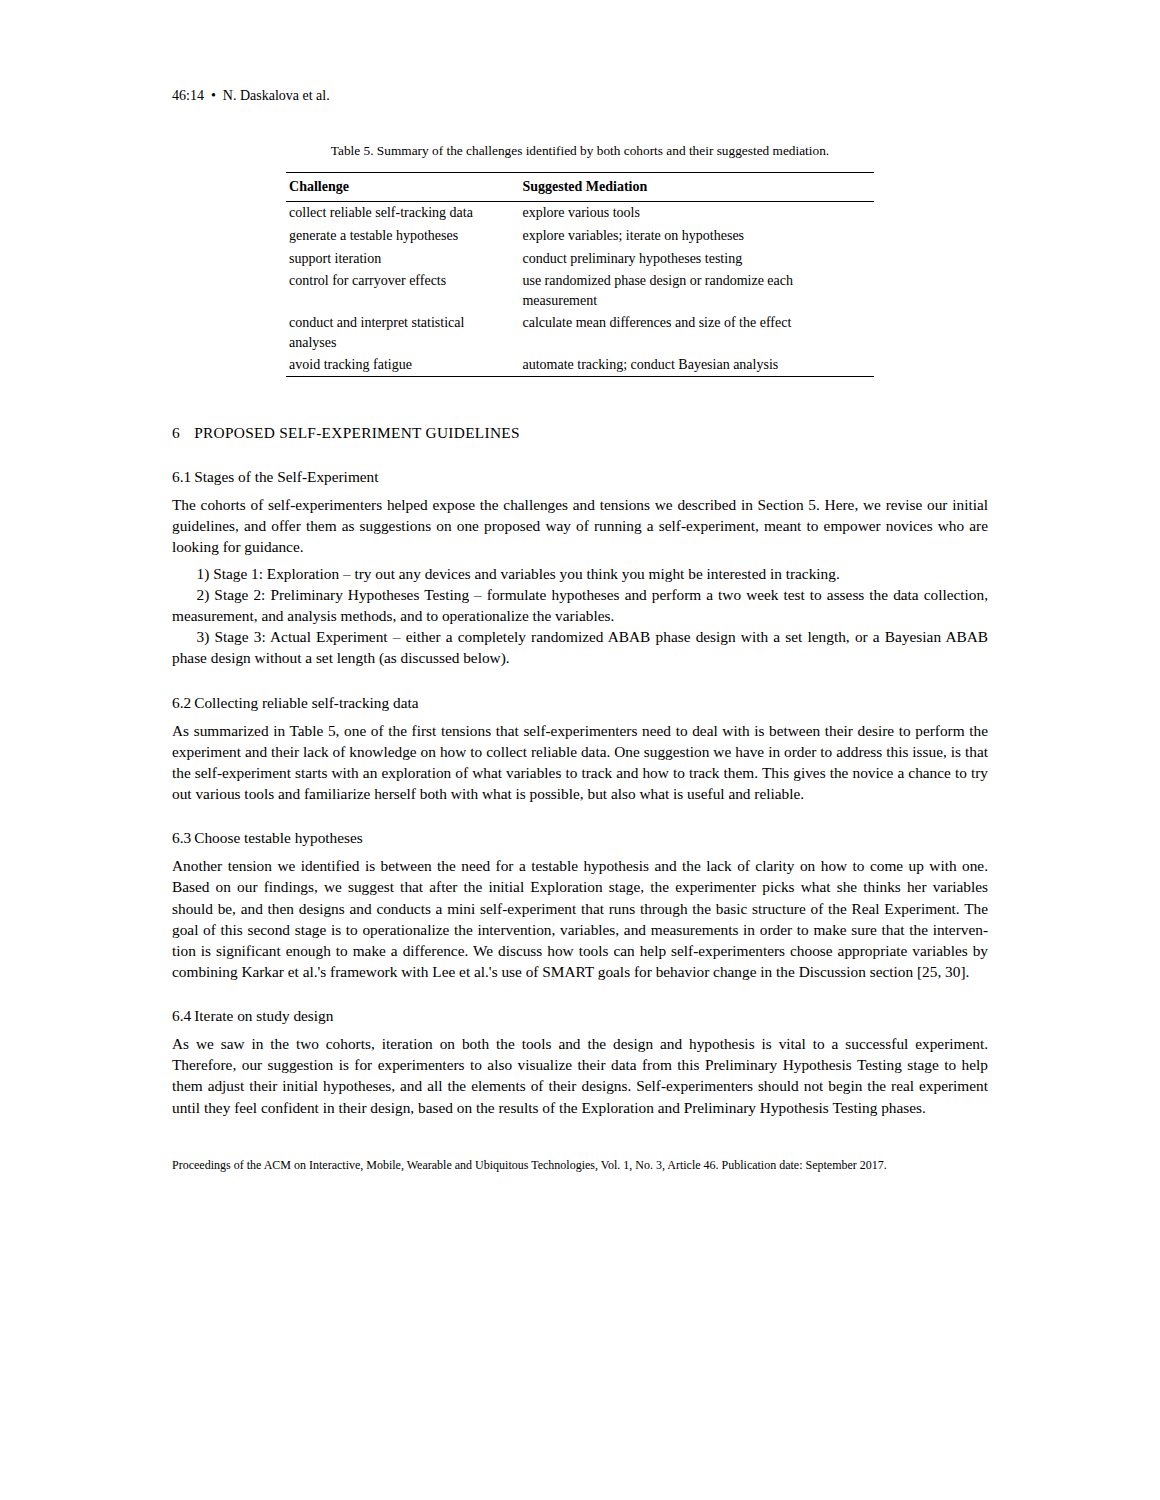46:14 • N. Daskalova et al.
Table 5. Summary of the challenges identified by both cohorts and their suggested mediation.
| Challenge | Suggested Mediation |
| --- | --- |
| collect reliable self-tracking data | explore various tools |
| generate a testable hypotheses | explore variables; iterate on hypotheses |
| support iteration | conduct preliminary hypotheses testing |
| control for carryover effects | use randomized phase design or randomize each measurement |
| conduct and interpret statistical analyses | calculate mean differences and size of the effect |
| avoid tracking fatigue | automate tracking; conduct Bayesian analysis |
6 PROPOSED SELF-EXPERIMENT GUIDELINES
6.1 Stages of the Self-Experiment
The cohorts of self-experimenters helped expose the challenges and tensions we described in Section 5. Here, we revise our initial guidelines, and offer them as suggestions on one proposed way of running a self-experiment, meant to empower novices who are looking for guidance.
1) Stage 1: Exploration – try out any devices and variables you think you might be interested in tracking.
2) Stage 2: Preliminary Hypotheses Testing – formulate hypotheses and perform a two week test to assess the data collection, measurement, and analysis methods, and to operationalize the variables.
3) Stage 3: Actual Experiment – either a completely randomized ABAB phase design with a set length, or a Bayesian ABAB phase design without a set length (as discussed below).
6.2 Collecting reliable self-tracking data
As summarized in Table 5, one of the first tensions that self-experimenters need to deal with is between their desire to perform the experiment and their lack of knowledge on how to collect reliable data. One suggestion we have in order to address this issue, is that the self-experiment starts with an exploration of what variables to track and how to track them. This gives the novice a chance to try out various tools and familiarize herself both with what is possible, but also what is useful and reliable.
6.3 Choose testable hypotheses
Another tension we identified is between the need for a testable hypothesis and the lack of clarity on how to come up with one. Based on our findings, we suggest that after the initial Exploration stage, the experimenter picks what she thinks her variables should be, and then designs and conducts a mini self-experiment that runs through the basic structure of the Real Experiment. The goal of this second stage is to operationalize the intervention, variables, and measurements in order to make sure that the intervention is significant enough to make a difference. We discuss how tools can help self-experimenters choose appropriate variables by combining Karkar et al.'s framework with Lee et al.'s use of SMART goals for behavior change in the Discussion section [25, 30].
6.4 Iterate on study design
As we saw in the two cohorts, iteration on both the tools and the design and hypothesis is vital to a successful experiment. Therefore, our suggestion is for experimenters to also visualize their data from this Preliminary Hypothesis Testing stage to help them adjust their initial hypotheses, and all the elements of their designs. Self-experimenters should not begin the real experiment until they feel confident in their design, based on the results of the Exploration and Preliminary Hypothesis Testing phases.
Proceedings of the ACM on Interactive, Mobile, Wearable and Ubiquitous Technologies, Vol. 1, No. 3, Article 46. Publication date: September 2017.